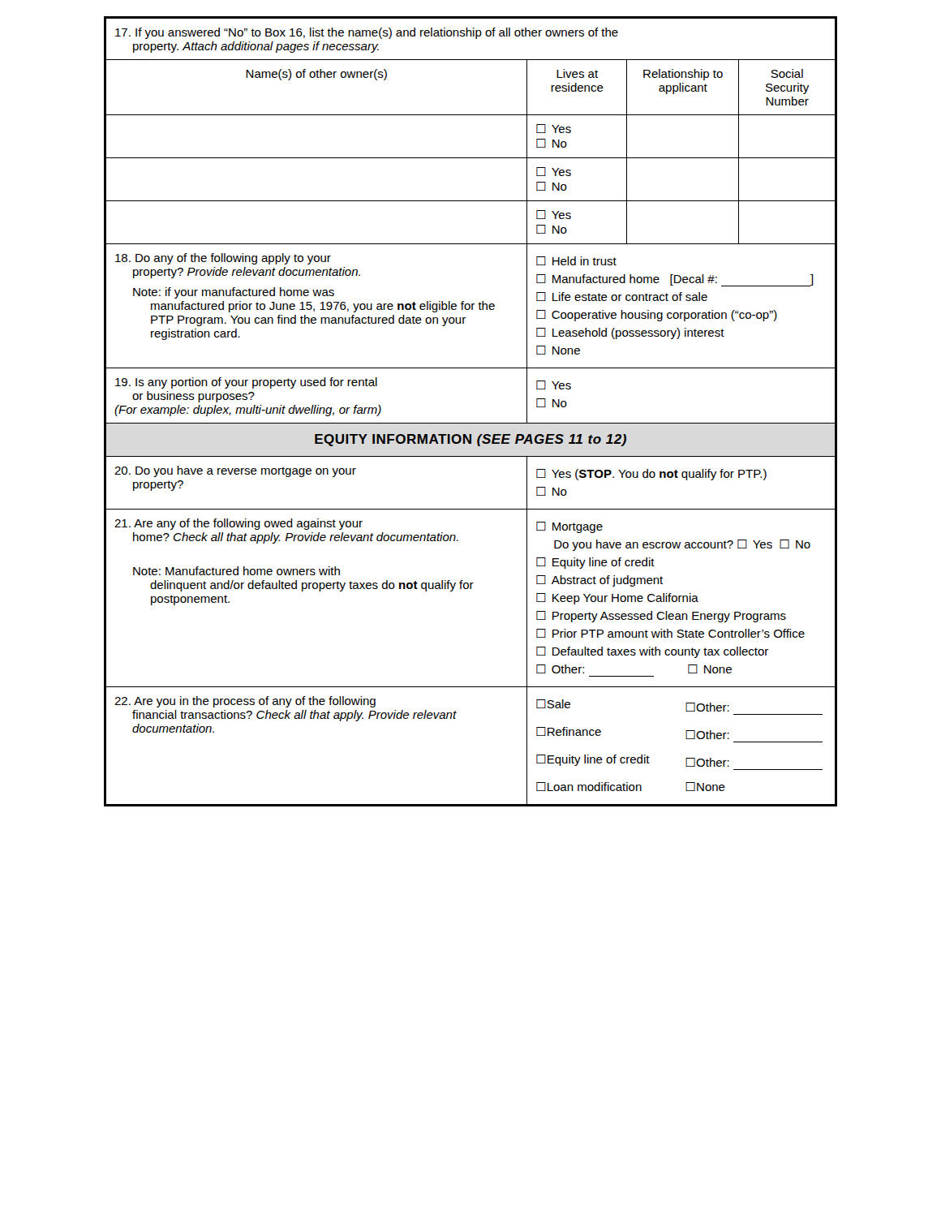| 17. If you answered “No” to Box 16, list the name(s) and relationship of all other owners of the property. Attach additional pages if necessary. |
| Name(s) of other owner(s) | Lives at residence | Relationship to applicant | Social Security Number |
| | ☐ Yes ☐ No | | |
| | ☐ Yes ☐ No | | |
| | ☐ Yes ☐ No | | |
| 18. Do any of the following apply to your property? Provide relevant documentation. Note: if your manufactured home was manufactured prior to June 15, 1976, you are not eligible for the PTP Program. You can find the manufactured date on your registration card. | ☐ Held in trust ☐ Manufactured home [Decal #: ] ☐ Life estate or contract of sale ☐ Cooperative housing corporation (“co-op”) ☐ Leasehold (possessory) interest ☐ None |
| 19. Is any portion of your property used for rental or business purposes? (For example: duplex, multi-unit dwelling, or farm) | ☐ Yes ☐ No |
| EQUITY INFORMATION (SEE PAGES 11 to 12) |
| 20. Do you have a reverse mortgage on your property? | ☐ Yes ( STOP . You do not qualify for PTP.) ☐ No |
| 21. Are any of the following owed against your home? Check all that apply. Provide relevant documentation. Note: Manufactured home owners with delinquent and/or defaulted property taxes do not qualify for postponement. | ☐ Mortgage Do you have an escrow account? ☐ Yes ☐ No ☐ Equity line of credit ☐ Abstract of judgment ☐ Keep Your Home California ☐ Property Assessed Clean Energy Programs ☐ Prior PTP amount with State Controller’s Office ☐ Defaulted taxes with county tax collector ☐ Other: ☐ None |
| 22. Are you in the process of any of the following financial transactions? Check all that apply. Provide relevant documentation. | ☐ Sale ☐ Other: ☐ Refinance ☐ Other: ☐ Equity line of credit ☐ Other: ☐ Loan modification ☐ None |